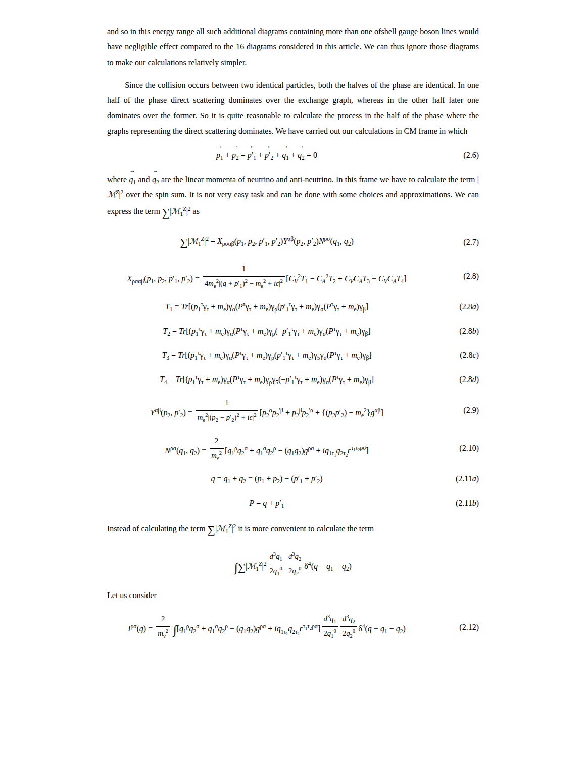and so in this energy range all such additional diagrams containing more than one ofshell gauge boson lines would have negligible effect compared to the 16 diagrams considered in this article. We can thus ignore those diagrams to make our calculations relatively simpler.
Since the collision occurs between two identical particles, both the halves of the phase are identical. In one half of the phase direct scattering dominates over the exchange graph, whereas in the other half later one dominates over the former. So it is quite reasonable to calculate the process in the half of the phase where the graphs representing the direct scattering dominates. We have carried out our calculations in CM frame in which
p1 + p2 = p′1 + p′2 + q1 + q2 = 0
(2.6)
where q1 and q2 are the linear momenta of neutrino and anti-neutrino. In this frame we have to calculate the term |ℳZ|2 over the spin sum. It is not very easy task and can be done with some choices and approximations. We can express the term ∑|ℳ1Z|2 as
∑|ℳ1Z|2 = Xρσαβ(p1, p2, p′1, p′2)Yαβ(p2, p′2)Nρσ(q1, q2)
(2.7)
Xρσαβ(p1, p2, p′1, p′2) = 14me2|(q + p′1)2 − me2 + iε|2[CV2T1 − CA2T2 + CVCAT3 − CVCAT4]
(2.8)
T1 = Tr[(p1τγτ + me)γα(Pτγτ + me)γρ(p′1τγτ + me)γσ(Pτγτ + me)γβ]
(2.8a)
T2 = Tr[(p1τγτ + me)γα(Pτγτ + me)γρ(−p′1τγτ + me)γσ(Pτγτ + me)γβ]
(2.8b)
T3 = Tr[(p1τγτ + me)γα(Pτγτ + me)γρ(p′1τγτ + me)γ5γσ(Pτγτ + me)γβ]
(2.8c)
T4 = Tr[(p1τγτ + me)γα(Pτγτ + me)γργ5(−p′1τγτ + me)γσ(Pτγτ + me)γβ]
(2.8d)
Yαβ(p2, p′2) = 1 me2|(p2 − p′2)2 + iε|2[p2αp2′β + p2βp2′α + {(p2p′2) − me2}gαβ]
(2.9)
Nρσ(q1, q2) = 2 mν2[q1ρq2σ + q1σq2ρ − (q1q2)gρσ + iq1τ1q2τ2ετ1τ2ρσ]
(2.10)
q = q1 + q2 = (p1 + p2) − (p′1 + p′2)
(2.11a)
P = q + p′1
(2.11b)
Instead of calculating the term ∑|ℳ1Z|2 it is more convenient to calculate the term
∫∑|ℳ1Z|2d3q12q10 d3q22q20δ4(q − q1 − q2)
Let us consider
Iρσ(q) = 2 mν2 ∫[q1ρq2σ + q1σq2ρ − (q1q2)gρσ + iq1τ1q2τ2ετ1τ2ρσ]d3q12q10 d3q22q20δ4(q − q1 − q2)
(2.12)